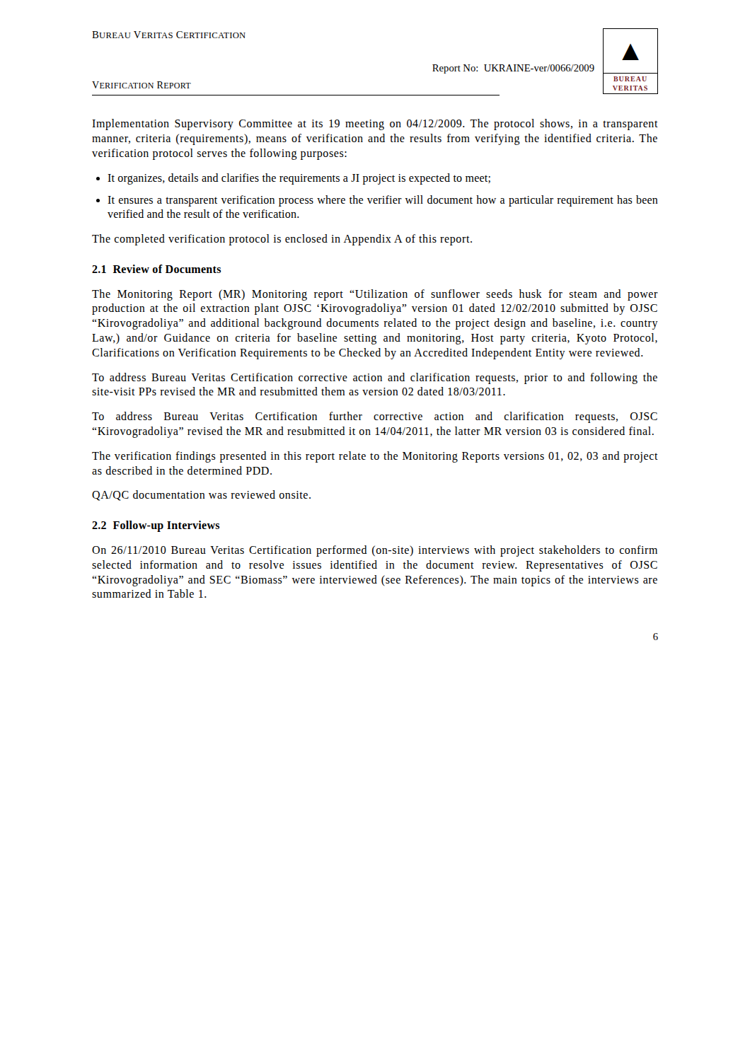BUREAU VERITAS CERTIFICATION
Report No: UKRAINE-ver/0066/2009
▲
BUREAU
VERITAS
VERIFICATION REPORT
Implementation Supervisory Committee at its 19 meeting on 04/12/2009. The protocol shows, in a transparent manner, criteria (requirements), means of verification and the results from verifying the identified criteria. The verification protocol serves the following purposes:
It organizes, details and clarifies the requirements a JI project is expected to meet;
It ensures a transparent verification process where the verifier will document how a particular requirement has been verified and the result of the verification.
The completed verification protocol is enclosed in Appendix A of this report.
2.1 Review of Documents
The Monitoring Report (MR) Monitoring report “Utilization of sunflower seeds husk for steam and power production at the oil extraction plant OJSC ‘Kirovogradoliya” version 01 dated 12/02/2010 submitted by OJSC “Kirovogradoliya” and additional background documents related to the project design and baseline, i.e. country Law,) and/or Guidance on criteria for baseline setting and monitoring, Host party criteria, Kyoto Protocol, Clarifications on Verification Requirements to be Checked by an Accredited Independent Entity were reviewed.
To address Bureau Veritas Certification corrective action and clarification requests, prior to and following the site-visit PPs revised the MR and resubmitted them as version 02 dated 18/03/2011.
To address Bureau Veritas Certification further corrective action and clarification requests, OJSC “Kirovogradoliya” revised the MR and resubmitted it on 14/04/2011, the latter MR version 03 is considered final.
The verification findings presented in this report relate to the Monitoring Reports versions 01, 02, 03 and project as described in the determined PDD.
QA/QC documentation was reviewed onsite.
2.2 Follow-up Interviews
On 26/11/2010 Bureau Veritas Certification performed (on-site) interviews with project stakeholders to confirm selected information and to resolve issues identified in the document review. Representatives of OJSC “Kirovogradoliya” and SEC “Biomass” were interviewed (see References). The main topics of the interviews are summarized in Table 1.
6